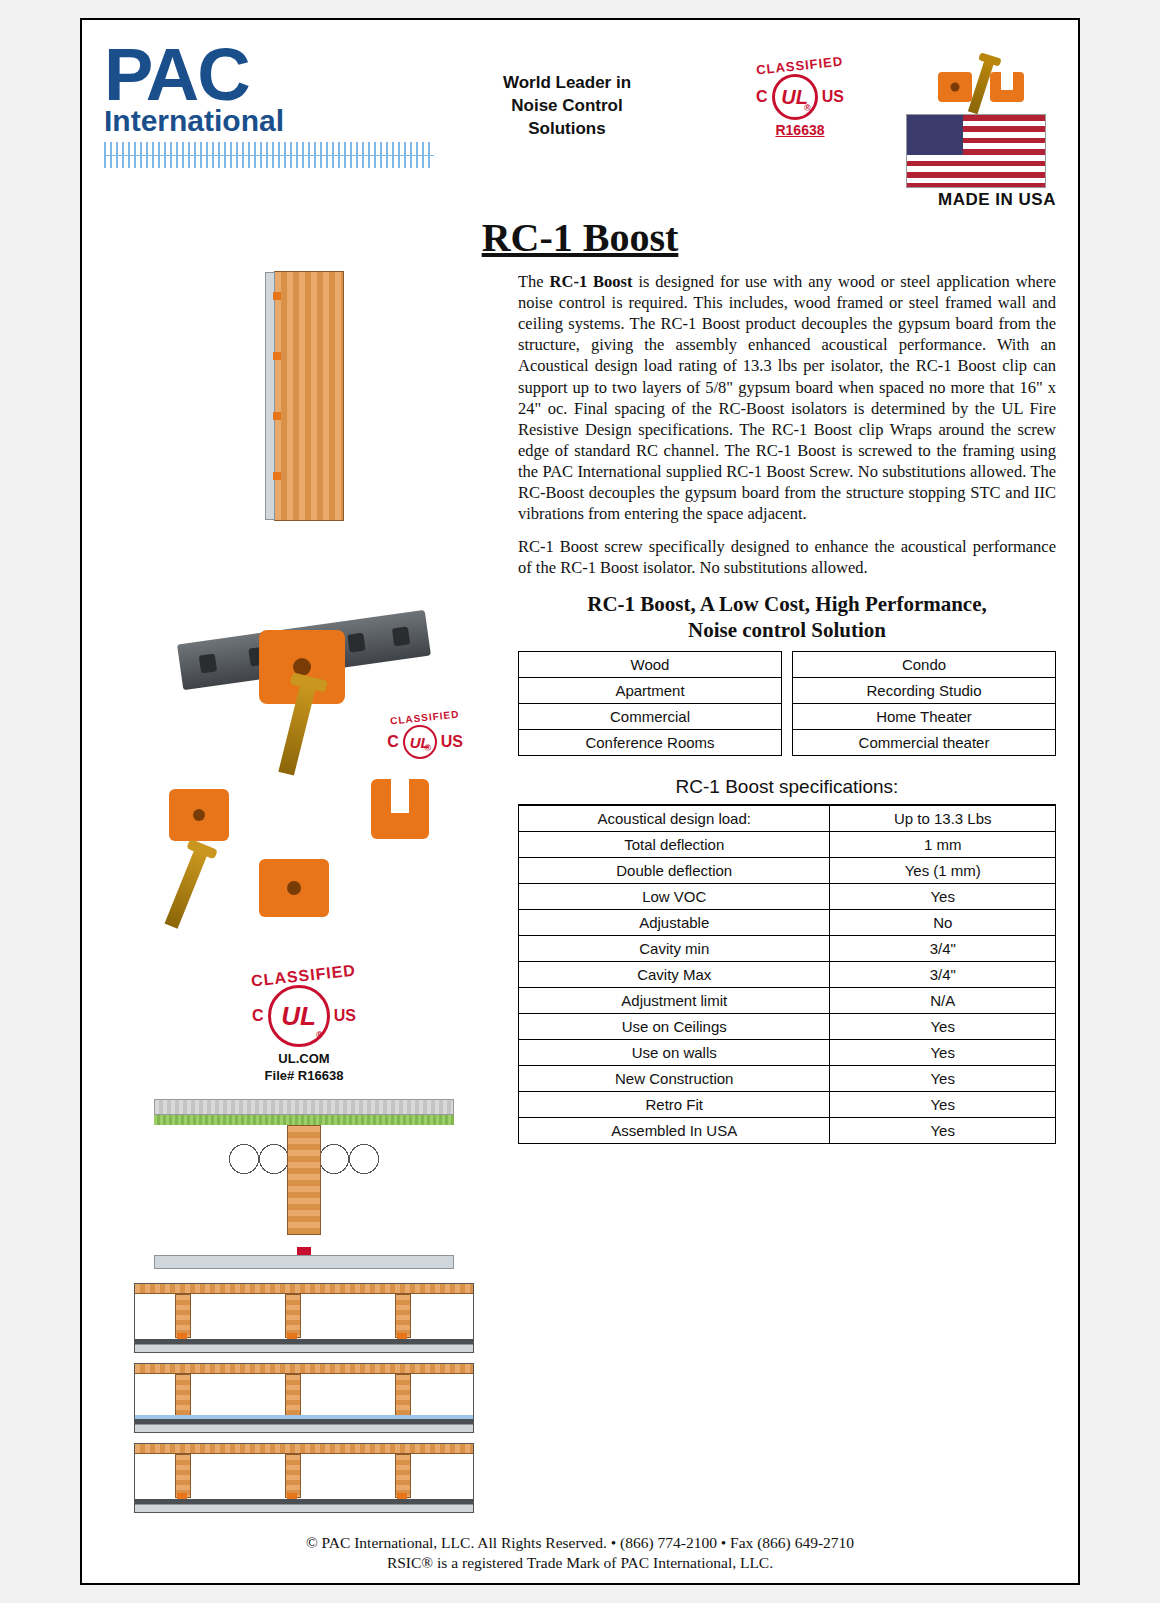PAC
International
World Leader in
Noise Control
Solutions
CLASSIFIED
C UL® US
R16638
MADE IN USA
RC-1 Boost
CLASSIFIED
CUL®US
CLASSIFIED
CUL®US
UL.COM
File# R16638
The RC-1 Boost is designed for use with any wood or steel application where noise control is required. This includes, wood framed or steel framed wall and ceiling systems. The RC-1 Boost product decouples the gypsum board from the structure, giving the assembly enhanced acoustical performance. With an Acoustical design load rating of 13.3 lbs per isolator, the RC-1 Boost clip can support up to two layers of 5/8" gypsum board when spaced no more that 16" x 24" oc. Final spacing of the RC-Boost isolators is determined by the UL Fire Resistive Design specifications. The RC-1 Boost clip Wraps around the screw edge of standard RC channel. The RC-1 Boost is screwed to the framing using the PAC International supplied RC-1 Boost Screw. No substitutions allowed. The RC-Boost decouples the gypsum board from the structure stopping STC and IIC vibrations from entering the space adjacent.
RC-1 Boost screw specifically designed to enhance the acoustical performance of the RC-1 Boost isolator. No substitutions allowed.
RC-1 Boost, A Low Cost, High Performance,
Noise control Solution
| Wood |
| Apartment |
| Commercial |
| Conference Rooms |
| Condo |
| Recording Studio |
| Home Theater |
| Commercial theater |
RC-1 Boost specifications:
| Acoustical design load: | Up to 13.3 Lbs |
| Total deflection | 1 mm |
| Double deflection | Yes (1 mm) |
| Low VOC | Yes |
| Adjustable | No |
| Cavity min | 3/4" |
| Cavity Max | 3/4" |
| Adjustment limit | N/A |
| Use on Ceilings | Yes |
| Use on walls | Yes |
| New Construction | Yes |
| Retro Fit | Yes |
| Assembled In USA | Yes |
© PAC International, LLC. All Rights Reserved. • (866) 774-2100 • Fax (866) 649-2710
RSIC® is a registered Trade Mark of PAC International, LLC.